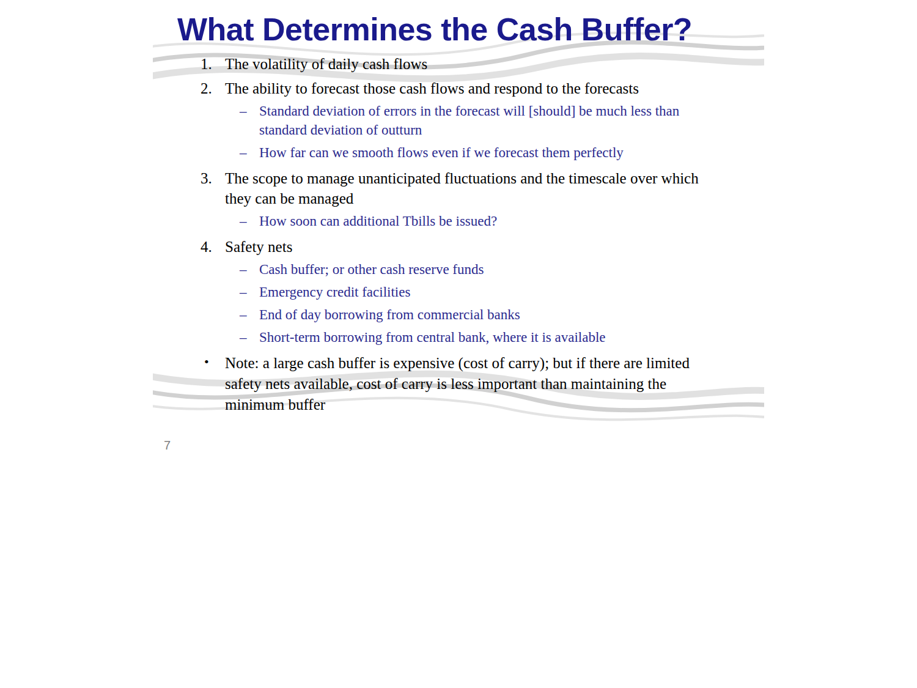What Determines the Cash Buffer?
The volatility of daily cash flows
The ability to forecast those cash flows and respond to the forecasts
Standard deviation of errors in the forecast will [should] be much less than standard deviation of outturn
How far can we smooth flows even if we forecast them perfectly
The scope to manage unanticipated fluctuations and the timescale over which they can be managed
How soon can additional Tbills be issued?
Safety nets
Cash buffer; or other cash reserve funds
Emergency credit facilities
End of day borrowing from commercial banks
Short-term borrowing from central bank, where it is available
Note: a large cash buffer is expensive (cost of carry); but if there are limited safety nets available, cost of carry is less important than maintaining the minimum buffer
7